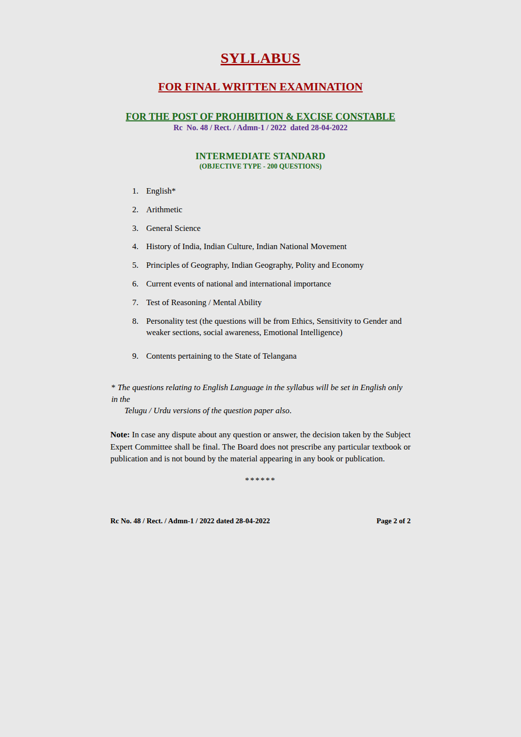SYLLABUS
FOR FINAL WRITTEN EXAMINATION
FOR THE POST OF PROHIBITION & EXCISE CONSTABLE
Rc No. 48 / Rect. / Admn-1 / 2022 dated 28-04-2022
INTERMEDIATE STANDARD
(OBJECTIVE TYPE - 200 QUESTIONS)
English*
Arithmetic
General Science
History of India, Indian Culture, Indian National Movement
Principles of Geography, Indian Geography, Polity and Economy
Current events of national and international importance
Test of Reasoning / Mental Ability
Personality test (the questions will be from Ethics, Sensitivity to Gender and weaker sections, social awareness, Emotional Intelligence)
Contents pertaining to the State of Telangana
* The questions relating to English Language in the syllabus will be set in English only in the Telugu / Urdu versions of the question paper also.
Note: In case any dispute about any question or answer, the decision taken by the Subject Expert Committee shall be final. The Board does not prescribe any particular textbook or publication and is not bound by the material appearing in any book or publication.
******
Rc No. 48 / Rect. / Admn-1 / 2022 dated 28-04-2022 Page 2 of 2